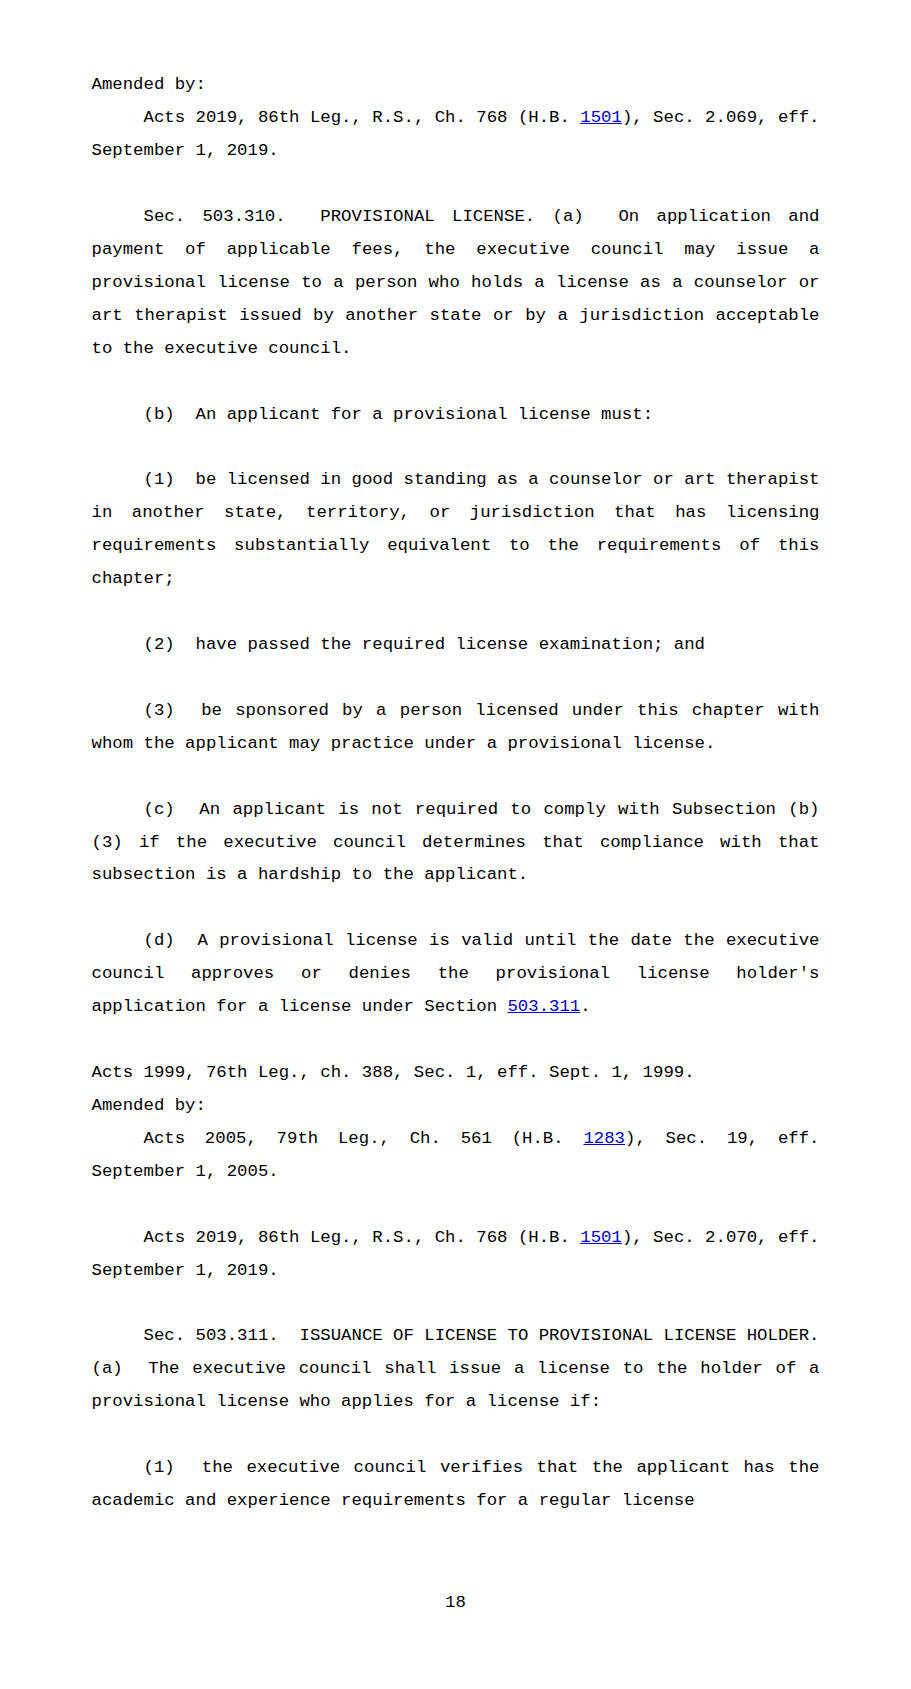Amended by:
Acts 2019, 86th Leg., R.S., Ch. 768 (H.B. 1501), Sec. 2.069, eff. September 1, 2019.
Sec. 503.310. PROVISIONAL LICENSE. (a) On application and payment of applicable fees, the executive council may issue a provisional license to a person who holds a license as a counselor or art therapist issued by another state or by a jurisdiction acceptable to the executive council.
(b) An applicant for a provisional license must:
(1) be licensed in good standing as a counselor or art therapist in another state, territory, or jurisdiction that has licensing requirements substantially equivalent to the requirements of this chapter;
(2) have passed the required license examination; and
(3) be sponsored by a person licensed under this chapter with whom the applicant may practice under a provisional license.
(c) An applicant is not required to comply with Subsection (b)(3) if the executive council determines that compliance with that subsection is a hardship to the applicant.
(d) A provisional license is valid until the date the executive council approves or denies the provisional license holder's application for a license under Section 503.311.
Acts 1999, 76th Leg., ch. 388, Sec. 1, eff. Sept. 1, 1999.
Amended by:
Acts 2005, 79th Leg., Ch. 561 (H.B. 1283), Sec. 19, eff. September 1, 2005.
Acts 2019, 86th Leg., R.S., Ch. 768 (H.B. 1501), Sec. 2.070, eff. September 1, 2019.
Sec. 503.311. ISSUANCE OF LICENSE TO PROVISIONAL LICENSE HOLDER. (a) The executive council shall issue a license to the holder of a provisional license who applies for a license if:
(1) the executive council verifies that the applicant has the academic and experience requirements for a regular license
18